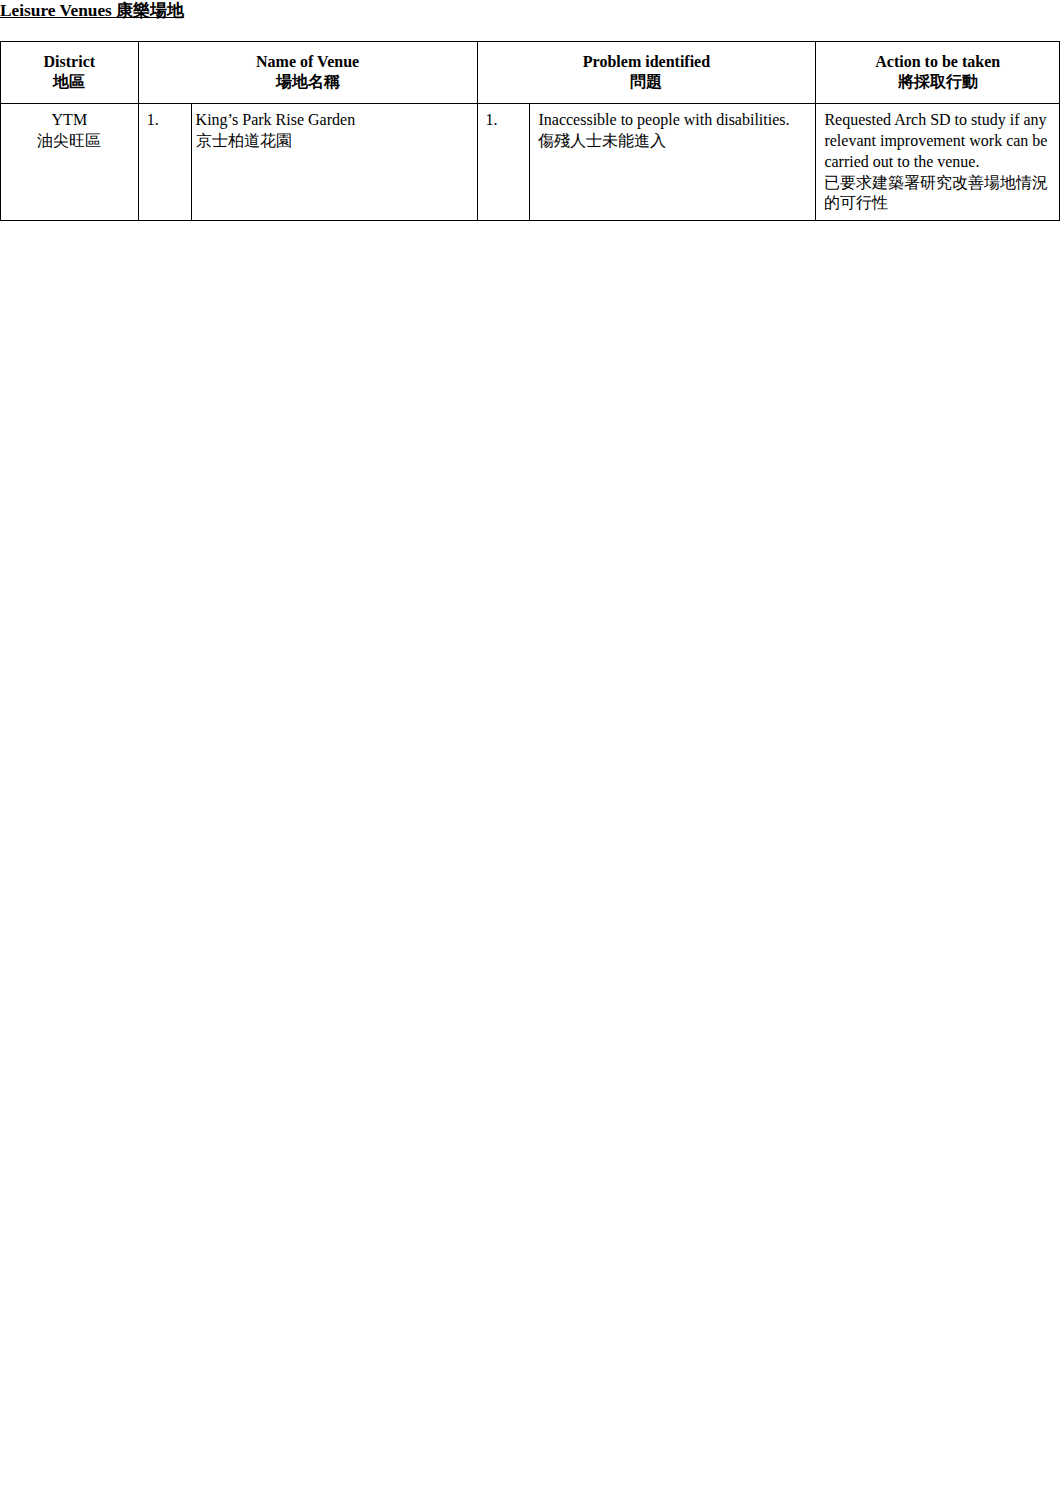Leisure Venues 康樂場地
| District 地區 | Name of Venue 場地名稱 | Problem identified 問題 | Action to be taken 將採取行動 |
| --- | --- | --- | --- |
| YTM 油尖旺區 | 1. | King’s Park Rise Garden 京士柏道花園 | 1. | Inaccessible to people with disabilities. 傷殘人士未能進入 | Requested Arch SD to study if any relevant improvement work can be carried out to the venue. 已要求建築署研究改善場地情況的可行性 |